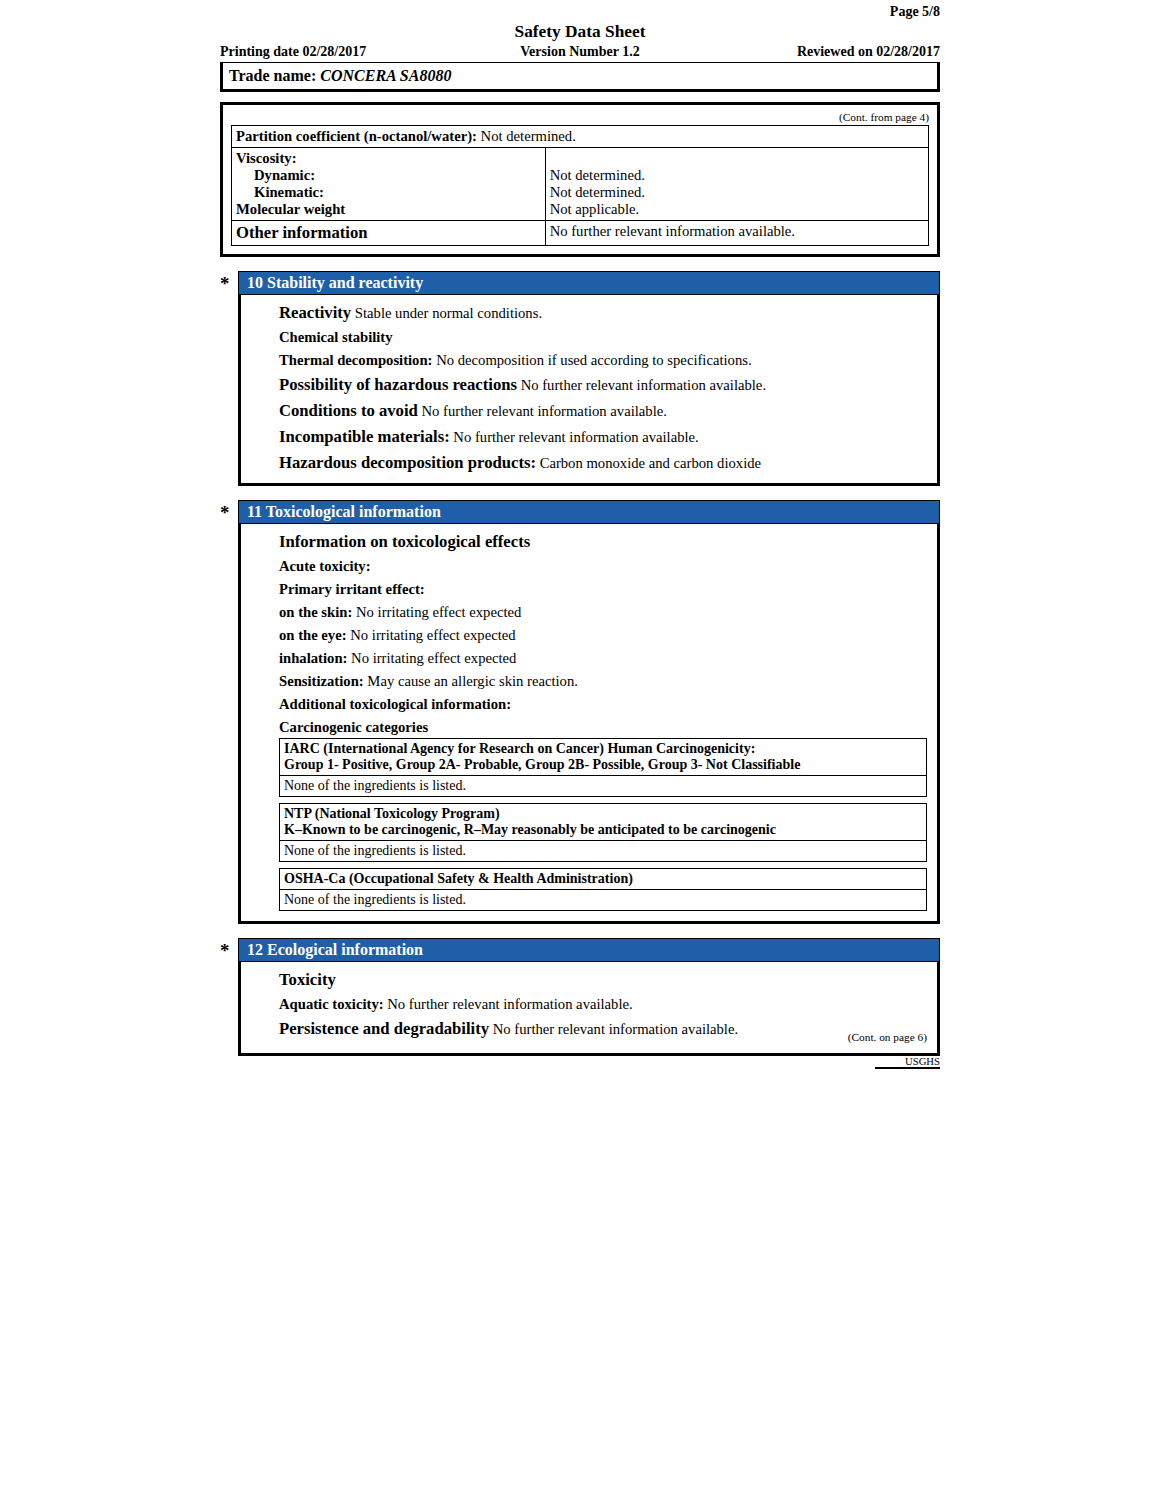Page 5/8
Safety Data Sheet
Printing date 02/28/2017
Version Number 1.2
Reviewed on 02/28/2017
Trade name: CONCERA SA8080
(Cont. from page 4)
| Partition coefficient (n-octanol/water): Not determined. |
| Viscosity: Dynamic: Kinematic: Molecular weight | Not determined. Not determined. Not applicable. |
| Other information | No further relevant information available. |
*
10 Stability and reactivity
Reactivity Stable under normal conditions.
Chemical stability
Thermal decomposition: No decomposition if used according to specifications.
Possibility of hazardous reactions No further relevant information available.
Conditions to avoid No further relevant information available.
Incompatible materials: No further relevant information available.
Hazardous decomposition products: Carbon monoxide and carbon dioxide
*
11 Toxicological information
Information on toxicological effects
Acute toxicity:
Primary irritant effect:
on the skin: No irritating effect expected
on the eye: No irritating effect expected
inhalation: No irritating effect expected
Sensitization: May cause an allergic skin reaction.
Additional toxicological information:
Carcinogenic categories
| IARC (International Agency for Research on Cancer) Human Carcinogenicity: Group 1- Positive, Group 2A- Probable, Group 2B- Possible, Group 3- Not Classifiable |
| None of the ingredients is listed. |
| NTP (National Toxicology Program) K–Known to be carcinogenic, R–May reasonably be anticipated to be carcinogenic |
| None of the ingredients is listed. |
| OSHA-Ca (Occupational Safety & Health Administration) |
| None of the ingredients is listed. |
*
12 Ecological information
Toxicity
Aquatic toxicity: No further relevant information available.
Persistence and degradability No further relevant information available.
(Cont. on page 6)
USGHS